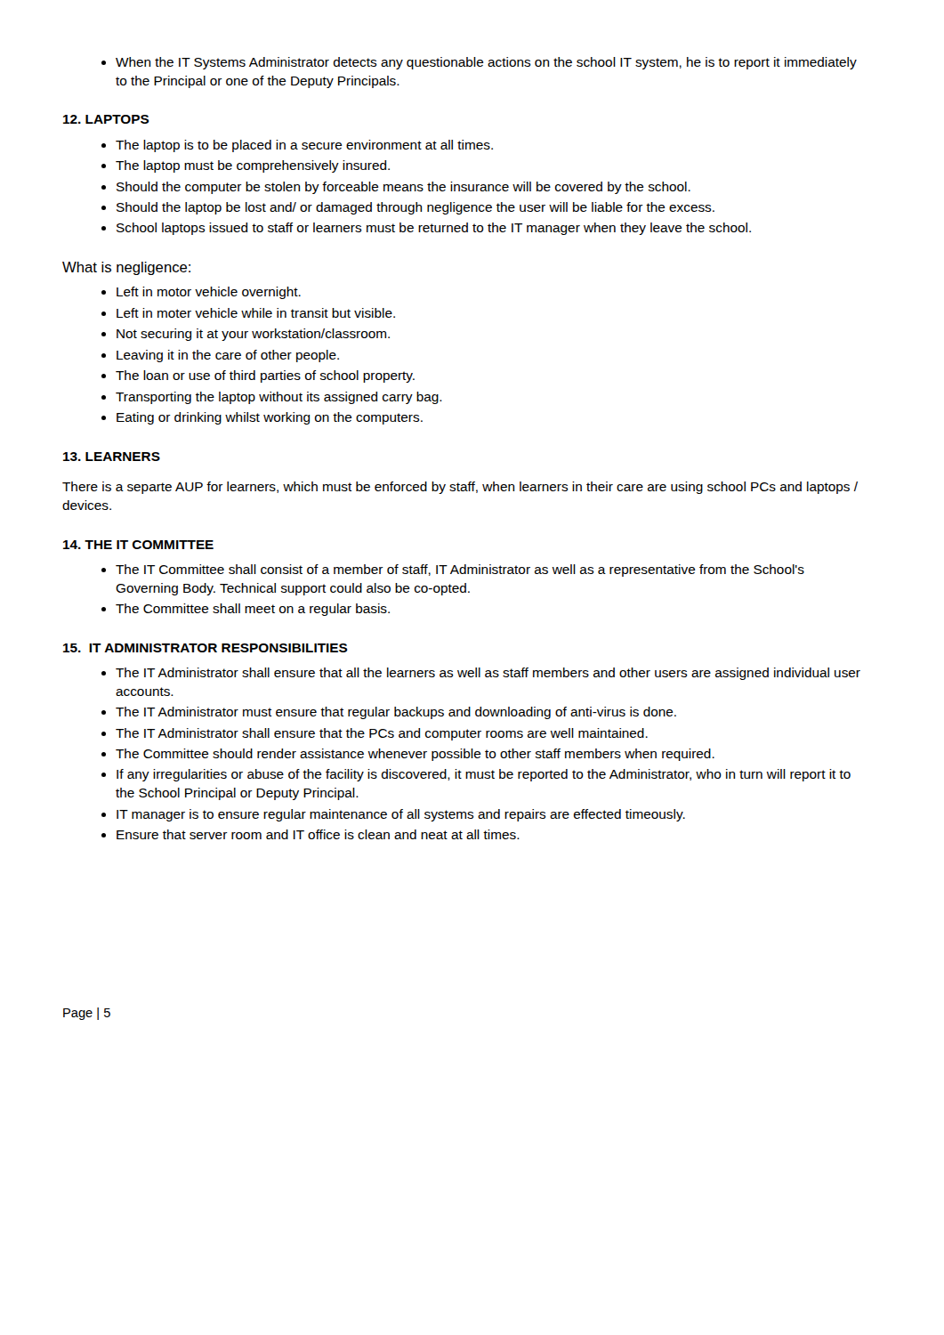When the IT Systems Administrator detects any questionable actions on the school IT system, he is to report it immediately to the Principal or one of the Deputy Principals.
12. LAPTOPS
The laptop is to be placed in a secure environment at all times.
The laptop must be comprehensively insured.
Should the computer be stolen by forceable means the insurance will be covered by the school.
Should the laptop be lost and/ or damaged through negligence the user will be liable for the excess.
School laptops issued to staff or learners must be returned to the IT manager when they leave the school.
What is negligence:
Left in motor vehicle overnight.
Left in moter vehicle while in transit but visible.
Not securing it at your workstation/classroom.
Leaving it in the care of other people.
The loan or use of third parties of school property.
Transporting the laptop without its assigned carry bag.
Eating or drinking whilst working on the computers.
13. LEARNERS
There is a separte AUP for learners, which must be enforced by staff, when learners in their care are using school PCs and laptops / devices.
14. THE IT COMMITTEE
The IT Committee shall consist of a member of staff, IT Administrator as well as a representative from the School's Governing Body. Technical support could also be co-opted.
The Committee shall meet on a regular basis.
15. IT ADMINISTRATOR RESPONSIBILITIES
The IT Administrator shall ensure that all the learners as well as staff members and other users are assigned individual user accounts.
The IT Administrator must ensure that regular backups and downloading of anti-virus is done.
The IT Administrator shall ensure that the PCs and computer rooms are well maintained.
The Committee should render assistance whenever possible to other staff members when required.
If any irregularities or abuse of the facility is discovered, it must be reported to the Administrator, who in turn will report it to the School Principal or Deputy Principal.
IT manager is to ensure regular maintenance of all systems and repairs are effected timeously.
Ensure that server room and IT office is clean and neat at all times.
Page | 5